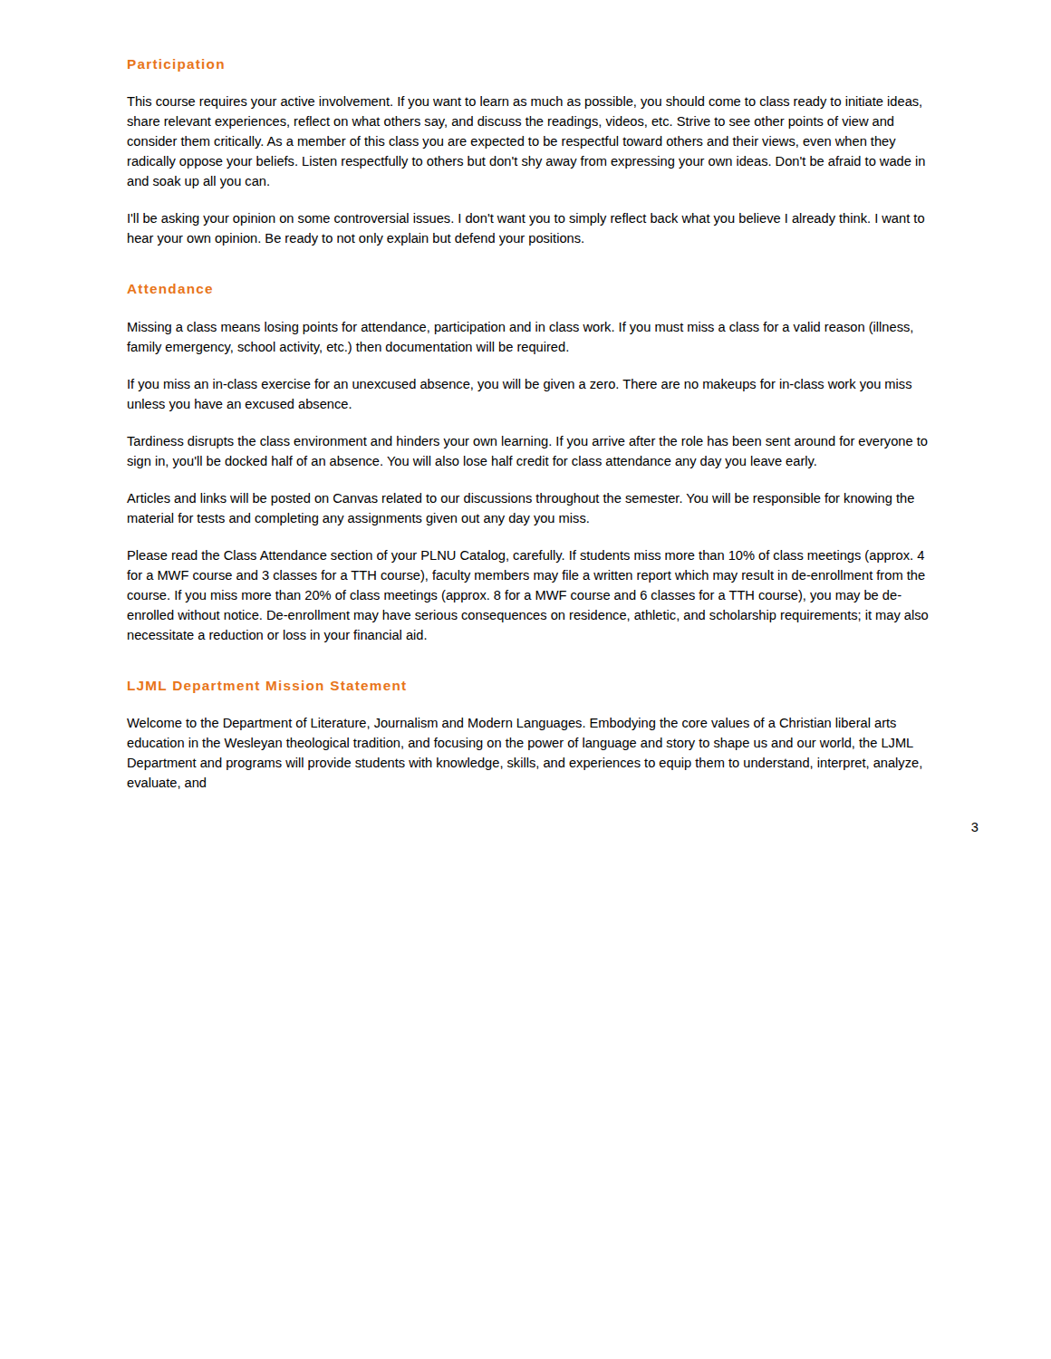Participation
This course requires your active involvement. If you want to learn as much as possible, you should come to class ready to initiate ideas, share relevant experiences, reflect on what others say, and discuss the readings, videos, etc. Strive to see other points of view and consider them critically. As a member of this class you are expected to be respectful toward others and their views, even when they radically oppose your beliefs. Listen respectfully to others but don't shy away from expressing your own ideas. Don't be afraid to wade in and soak up all you can.
I'll be asking your opinion on some controversial issues. I don't want you to simply reflect back what you believe I already think. I want to hear your own opinion. Be ready to not only explain but defend your positions.
Attendance
Missing a class means losing points for attendance, participation and in class work. If you must miss a class for a valid reason (illness, family emergency, school activity, etc.) then documentation will be required.
If you miss an in-class exercise for an unexcused absence, you will be given a zero. There are no makeups for in-class work you miss unless you have an excused absence.
Tardiness disrupts the class environment and hinders your own learning. If you arrive after the role has been sent around for everyone to sign in, you'll be docked half of an absence. You will also lose half credit for class attendance any day you leave early.
Articles and links will be posted on Canvas related to our discussions throughout the semester. You will be responsible for knowing the material for tests and completing any assignments given out any day you miss.
Please read the Class Attendance section of your PLNU Catalog, carefully. If students miss more than 10% of class meetings (approx. 4 for a MWF course and 3 classes for a TTH course), faculty members may file a written report which may result in de-enrollment from the course. If you miss more than 20% of class meetings (approx. 8 for a MWF course and 6 classes for a TTH course), you may be de-enrolled without notice. De-enrollment may have serious consequences on residence, athletic, and scholarship requirements; it may also necessitate a reduction or loss in your financial aid.
LJML Department Mission Statement
Welcome to the Department of Literature, Journalism and Modern Languages. Embodying the core values of a Christian liberal arts education in the Wesleyan theological tradition, and focusing on the power of language and story to shape us and our world, the LJML Department and programs will provide students with knowledge, skills, and experiences to equip them to understand, interpret, analyze, evaluate, and
3